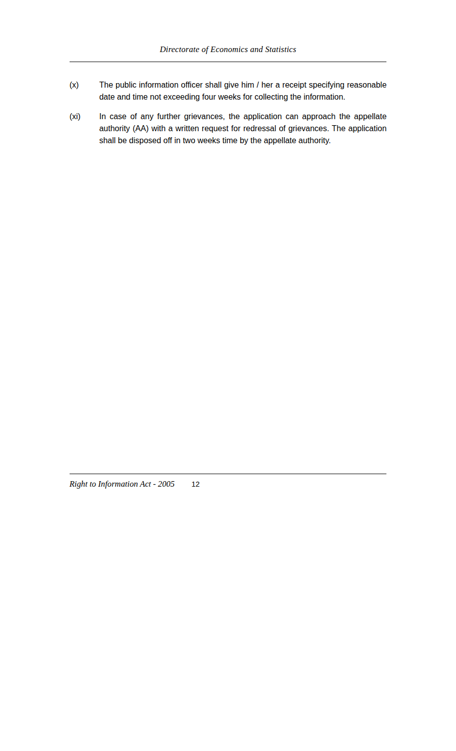Directorate of Economics and Statistics
(x) The public information officer shall give him / her a receipt specifying reasonable date and time not exceeding four weeks for collecting the information.
(xi) In case of any further grievances, the application can approach the appellate authority (AA) with a written request for redressal of grievances. The application shall be disposed off in two weeks time by the appellate authority.
Right to Information Act - 2005 12